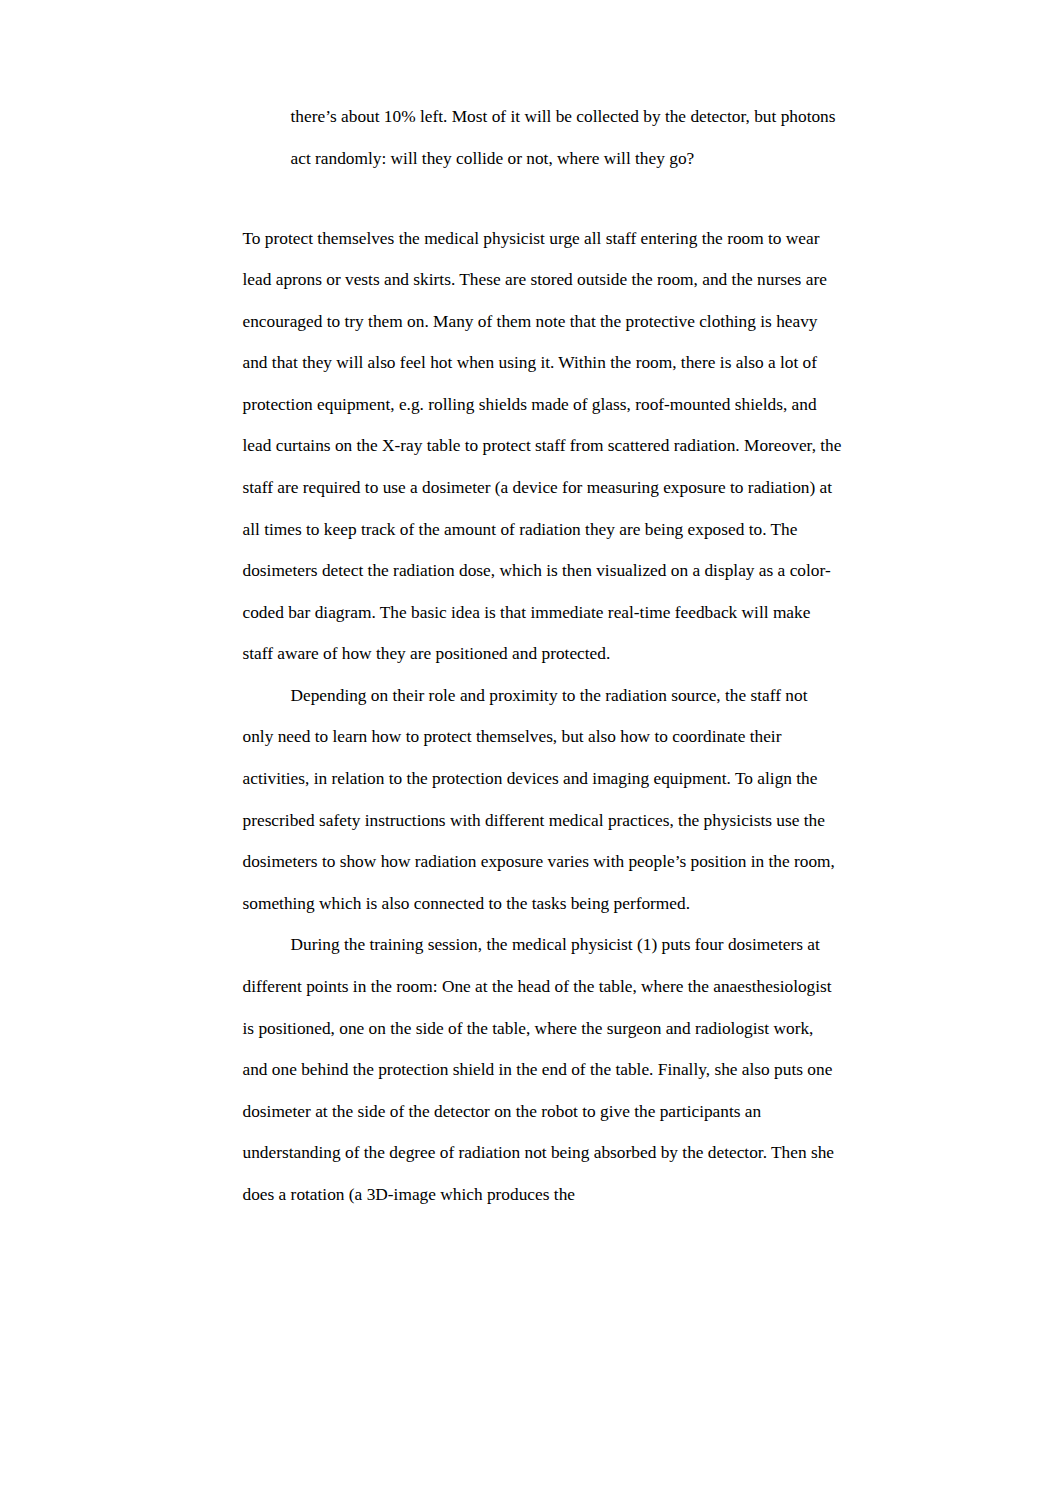there’s about 10% left. Most of it will be collected by the detector, but photons act randomly: will they collide or not, where will they go?
To protect themselves the medical physicist urge all staff entering the room to wear lead aprons or vests and skirts. These are stored outside the room, and the nurses are encouraged to try them on. Many of them note that the protective clothing is heavy and that they will also feel hot when using it. Within the room, there is also a lot of protection equipment, e.g. rolling shields made of glass, roof-mounted shields, and lead curtains on the X-ray table to protect staff from scattered radiation. Moreover, the staff are required to use a dosimeter (a device for measuring exposure to radiation) at all times to keep track of the amount of radiation they are being exposed to. The dosimeters detect the radiation dose, which is then visualized on a display as a color-coded bar diagram. The basic idea is that immediate real-time feedback will make staff aware of how they are positioned and protected.
Depending on their role and proximity to the radiation source, the staff not only need to learn how to protect themselves, but also how to coordinate their activities, in relation to the protection devices and imaging equipment. To align the prescribed safety instructions with different medical practices, the physicists use the dosimeters to show how radiation exposure varies with people’s position in the room, something which is also connected to the tasks being performed.
During the training session, the medical physicist (1) puts four dosimeters at different points in the room: One at the head of the table, where the anaesthesiologist is positioned, one on the side of the table, where the surgeon and radiologist work, and one behind the protection shield in the end of the table. Finally, she also puts one dosimeter at the side of the detector on the robot to give the participants an understanding of the degree of radiation not being absorbed by the detector. Then she does a rotation (a 3D-image which produces the